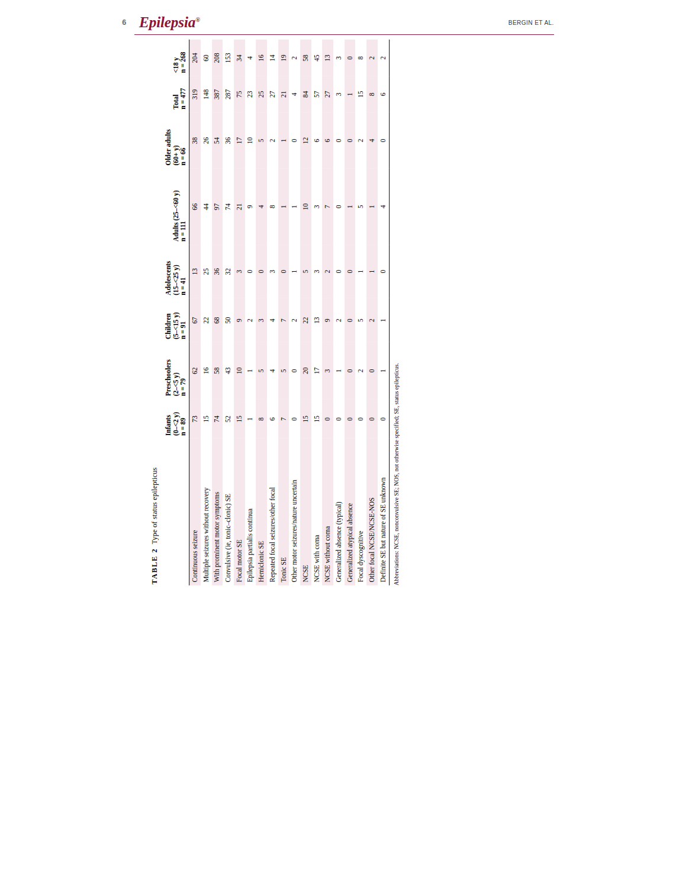6
Epilepsia®
Bergin et al.
TABLE 2 Type of status epilepticus
| | Infants (0–<2 y) | Preschoolers (2–<5 y) | Children (5–<15 y) | Adolescents (15–<25 y) | Adults (25–<60 y) | Older adults (60+ y) | Total | <18 y |
| --- | --- | --- | --- | --- | --- | --- | --- | --- |
| | n = 89 | n = 79 | n = 91 | n = 41 | n = 111 | n = 66 | n = 477 | n = 268 |
| Continuous seizure | 73 | 62 | 67 | 13 | 66 | 38 | 319 | 204 |
| Multiple seizures without recovery | 15 | 16 | 22 | 25 | 44 | 26 | 148 | 60 |
| With prominent motor symptoms | 74 | 58 | 68 | 36 | 97 | 54 | 387 | 208 |
| Convulsive (ie, tonic–clonic) SE | 52 | 43 | 50 | 32 | 74 | 36 | 287 | 153 |
| Focal motor SE | 15 | 10 | 9 | 3 | 21 | 17 | 75 | 34 |
| Epilepsia partialis continua | 1 | 1 | 2 | 0 | 9 | 10 | 23 | 4 |
| Hemiclonic SE | 8 | 5 | 3 | 0 | 4 | 5 | 25 | 16 |
| Repeated focal seizures/other focal | 6 | 4 | 4 | 3 | 8 | 2 | 27 | 14 |
| Tonic SE | 7 | 5 | 7 | 0 | 1 | 1 | 21 | 19 |
| Other motor seizures/nature uncertain | 0 | 0 | 2 | 1 | 1 | 0 | 4 | 2 |
| NCSE | 15 | 20 | 22 | 5 | 10 | 12 | 84 | 58 |
| NCSE with coma | 15 | 17 | 13 | 3 | 3 | 6 | 57 | 45 |
| NCSE without coma | 0 | 3 | 9 | 2 | 7 | 6 | 27 | 13 |
| Generalized absence (typical) | 0 | 1 | 2 | 0 | 0 | 0 | 3 | 3 |
| Generalized atypical absence | 0 | 0 | 0 | 0 | 1 | 0 | 1 | 0 |
| Focal dyscognitive | 0 | 2 | 5 | 1 | 5 | 2 | 15 | 8 |
| Other focal NCSE/NCSE-NOS | 0 | 0 | 2 | 1 | 1 | 4 | 8 | 2 |
| Definite SE but nature of SE unknown | 0 | 1 | 1 | 0 | 4 | 0 | 6 | 2 |
Abbreviations: NCSE, nonconvulsive SE; NOS, not otherwise specified; SE, status epilepticus.